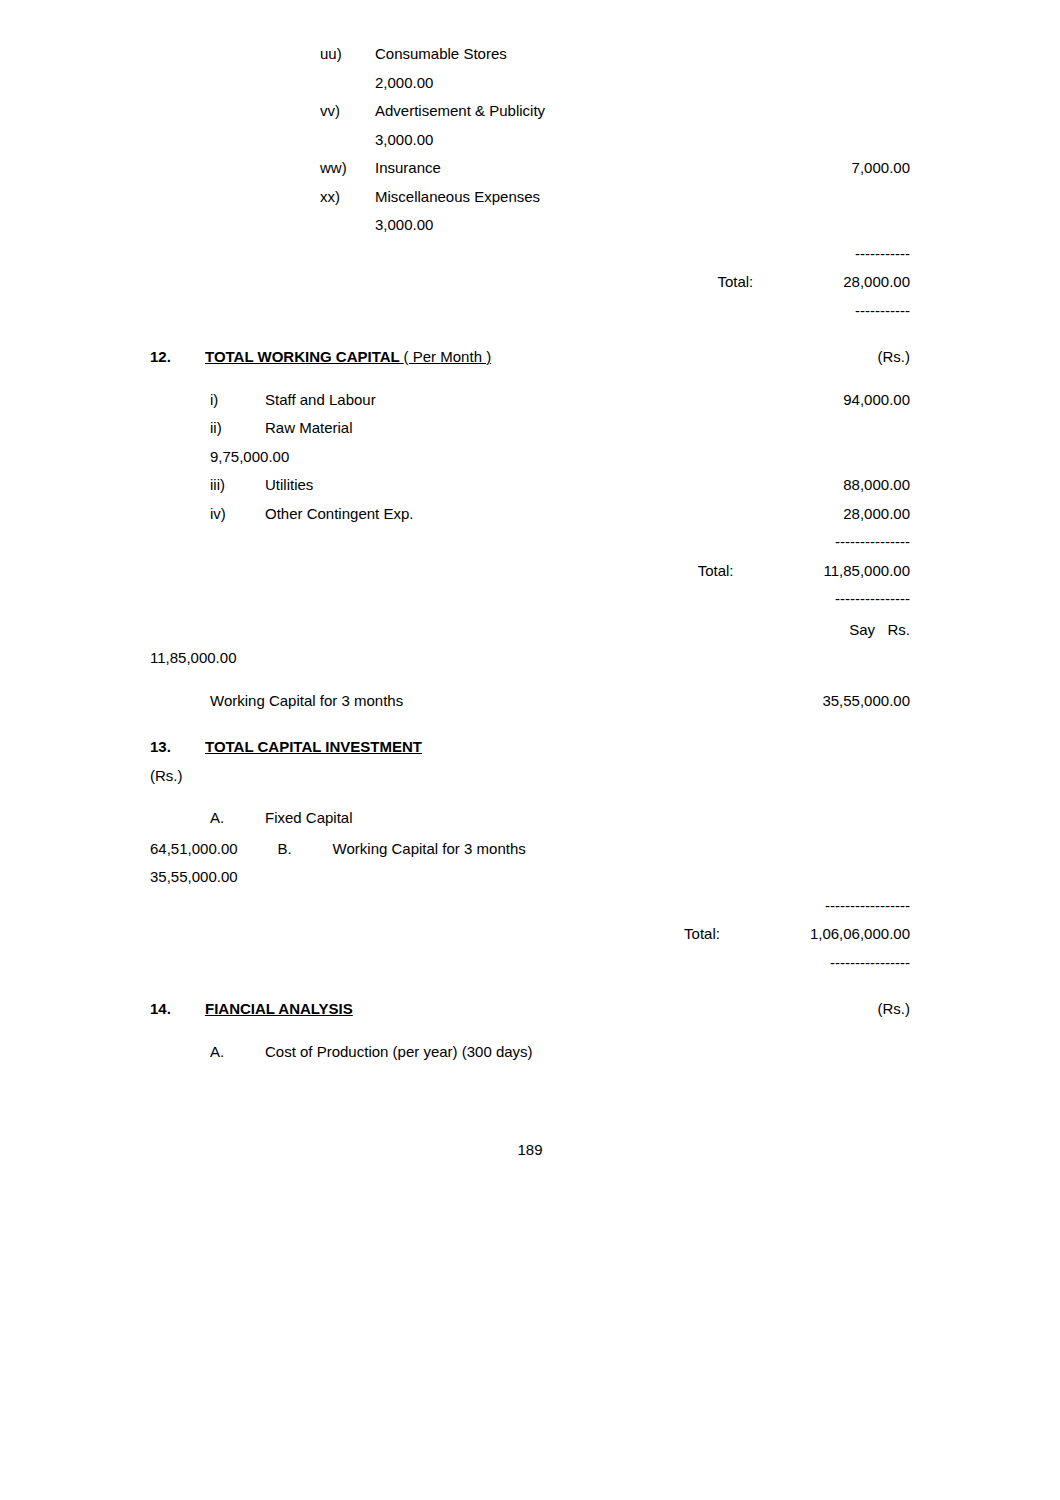uu)
Consumable Stores
2,000.00
vv)
Advertisement & Publicity
3,000.00
ww)
Insurance
7,000.00
xx)
Miscellaneous Expenses
3,000.00
-----------
Total: 28,000.00
-----------
12.
TOTAL WORKING CAPITAL ( Per Month )
(Rs.)
i)
Staff and Labour
94,000.00
ii)
Raw Material
9,75,000.00
iii)
Utilities
88,000.00
iv)
Other Contingent Exp.
28,000.00
---------------
Total: 11,85,000.00
---------------
Say Rs.
11,85,000.00
Working Capital for 3 months
35,55,000.00
13.
TOTAL CAPITAL INVESTMENT
(Rs.)
A.
Fixed Capital
64,51,000.00
B.
Working Capital for 3 months
35,55,000.00
-----------------
Total: 1,06,06,000.00
----------------
14.
FIANCIAL ANALYSIS
(Rs.)
A.
Cost of Production (per year) (300 days)
189